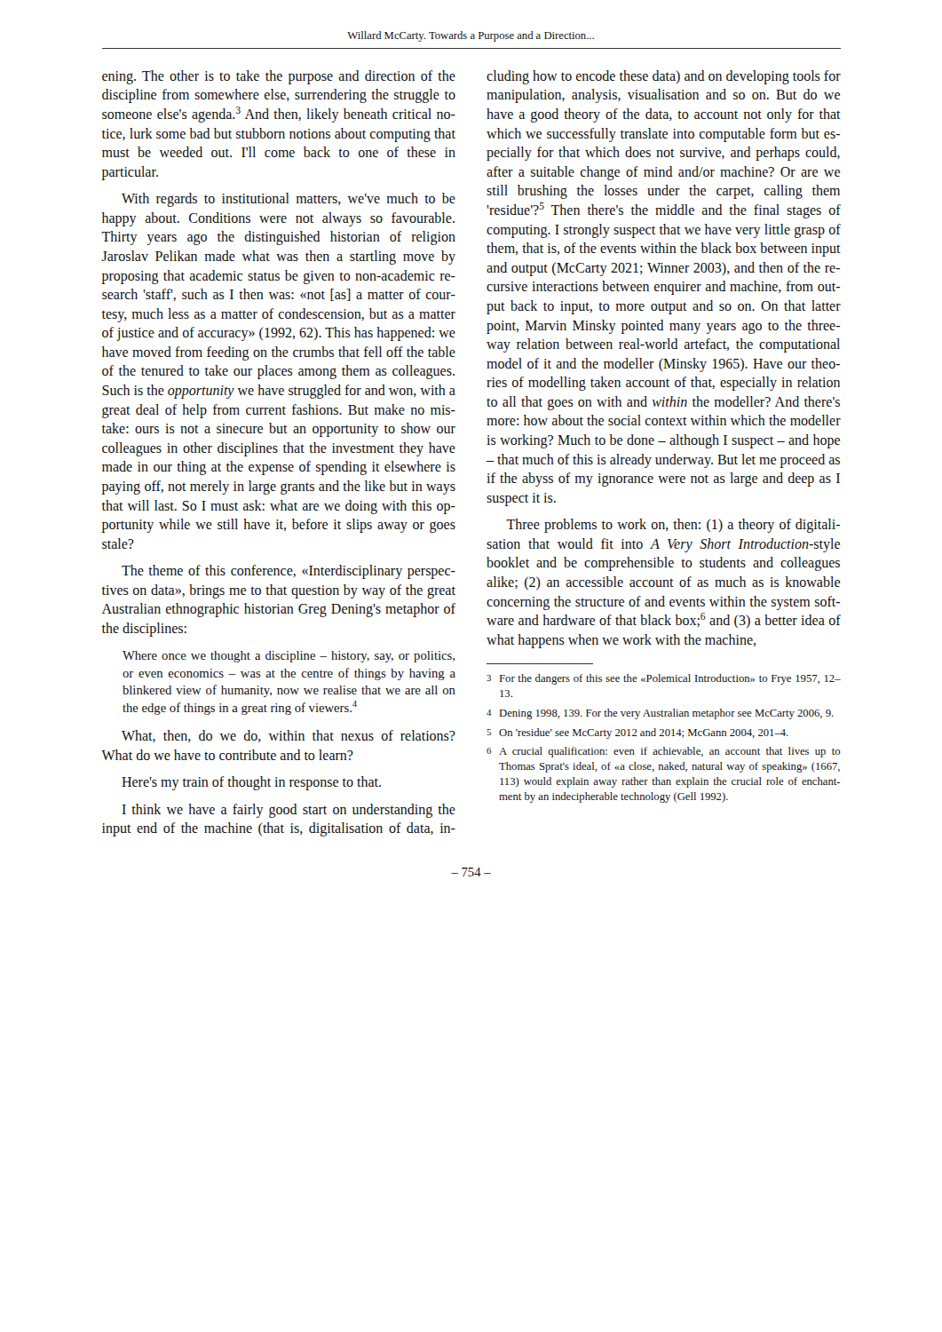Willard McCarty. Towards a Purpose and a Direction...
ening. The other is to take the purpose and direction of the discipline from somewhere else, surrendering the struggle to someone else's agenda.3 And then, likely beneath critical notice, lurk some bad but stubborn notions about computing that must be weeded out. I'll come back to one of these in particular.
With regards to institutional matters, we've much to be happy about. Conditions were not always so favourable. Thirty years ago the distinguished historian of religion Jaroslav Pelikan made what was then a startling move by proposing that academic status be given to non-academic research 'staff', such as I then was: «not [as] a matter of courtesy, much less as a matter of condescension, but as a matter of justice and of accuracy» (1992, 62). This has happened: we have moved from feeding on the crumbs that fell off the table of the tenured to take our places among them as colleagues. Such is the opportunity we have struggled for and won, with a great deal of help from current fashions. But make no mistake: ours is not a sinecure but an opportunity to show our colleagues in other disciplines that the investment they have made in our thing at the expense of spending it elsewhere is paying off, not merely in large grants and the like but in ways that will last. So I must ask: what are we doing with this opportunity while we still have it, before it slips away or goes stale?
The theme of this conference, «Interdisciplinary perspectives on data», brings me to that question by way of the great Australian ethnographic historian Greg Dening's metaphor of the disciplines:
Where once we thought a discipline – history, say, or politics, or even economics – was at the centre of things by having a blinkered view of humanity, now we realise that we are all on the edge of things in a great ring of viewers.4
What, then, do we do, within that nexus of relations? What do we have to contribute and to learn?
Here's my train of thought in response to that.
I think we have a fairly good start on understanding the input end of the machine (that is, digitalisation of data, including how to encode these data) and on developing tools for manipulation, analysis, visualisation and so on. But do we have a good theory of the data, to account not only for that which we successfully translate into computable form but especially for that which does not survive, and perhaps could, after a suitable change of mind and/or machine? Or are we still brushing the losses under the carpet, calling them 'residue'?5 Then there's the middle and the final stages of computing. I strongly suspect that we have very little grasp of them, that is, of the events within the black box between input and output (McCarty 2021; Winner 2003), and then of the recursive interactions between enquirer and machine, from output back to input, to more output and so on. On that latter point, Marvin Minsky pointed many years ago to the three-way relation between real-world artefact, the computational model of it and the modeller (Minsky 1965). Have our theories of modelling taken account of that, especially in relation to all that goes on with and within the modeller? And there's more: how about the social context within which the modeller is working? Much to be done – although I suspect – and hope – that much of this is already underway. But let me proceed as if the abyss of my ignorance were not as large and deep as I suspect it is.
Three problems to work on, then: (1) a theory of digitalisation that would fit into A Very Short Introduction-style booklet and be comprehensible to students and colleagues alike; (2) an accessible account of as much as is knowable concerning the structure of and events within the system software and hardware of that black box;6 and (3) a better idea of what happens when we work with the machine,
3 For the dangers of this see the «Polemical Introduction» to Frye 1957, 12–13.
4 Dening 1998, 139. For the very Australian metaphor see McCarty 2006, 9.
5 On 'residue' see McCarty 2012 and 2014; McGann 2004, 201–4.
6 A crucial qualification: even if achievable, an account that lives up to Thomas Sprat's ideal, of «a close, naked, natural way of speaking» (1667, 113) would explain away rather than explain the crucial role of enchantment by an indecipherable technology (Gell 1992).
– 754 –